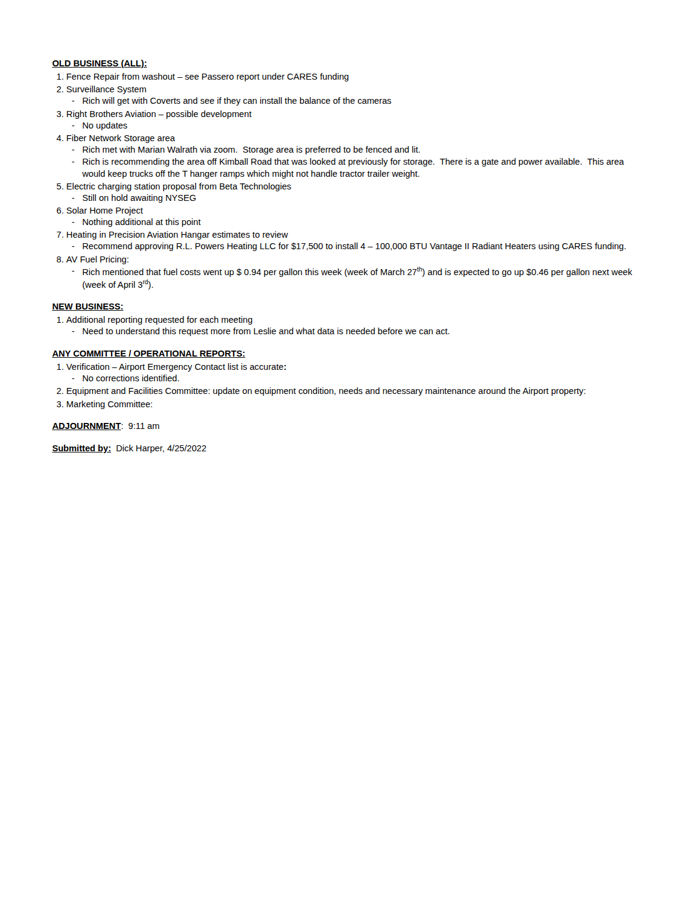OLD BUSINESS (ALL):
Fence Repair from washout – see Passero report under CARES funding
Surveillance System
Rich will get with Coverts and see if they can install the balance of the cameras
Right Brothers Aviation – possible development
No updates
Fiber Network Storage area
Rich met with Marian Walrath via zoom. Storage area is preferred to be fenced and lit.
Rich is recommending the area off Kimball Road that was looked at previously for storage. There is a gate and power available. This area would keep trucks off the T hanger ramps which might not handle tractor trailer weight.
Electric charging station proposal from Beta Technologies
Still on hold awaiting NYSEG
Solar Home Project
Nothing additional at this point
Heating in Precision Aviation Hangar estimates to review
Recommend approving R.L. Powers Heating LLC for $17,500 to install 4 – 100,000 BTU Vantage II Radiant Heaters using CARES funding.
AV Fuel Pricing:
Rich mentioned that fuel costs went up $ 0.94 per gallon this week (week of March 27th) and is expected to go up $0.46 per gallon next week (week of April 3rd).
NEW BUSINESS:
Additional reporting requested for each meeting
Need to understand this request more from Leslie and what data is needed before we can act.
ANY COMMITTEE / OPERATIONAL REPORTS:
Verification – Airport Emergency Contact list is accurate:
No corrections identified.
Equipment and Facilities Committee: update on equipment condition, needs and necessary maintenance around the Airport property:
Marketing Committee:
ADJOURNMENT: 9:11 am
Submitted by: Dick Harper, 4/25/2022